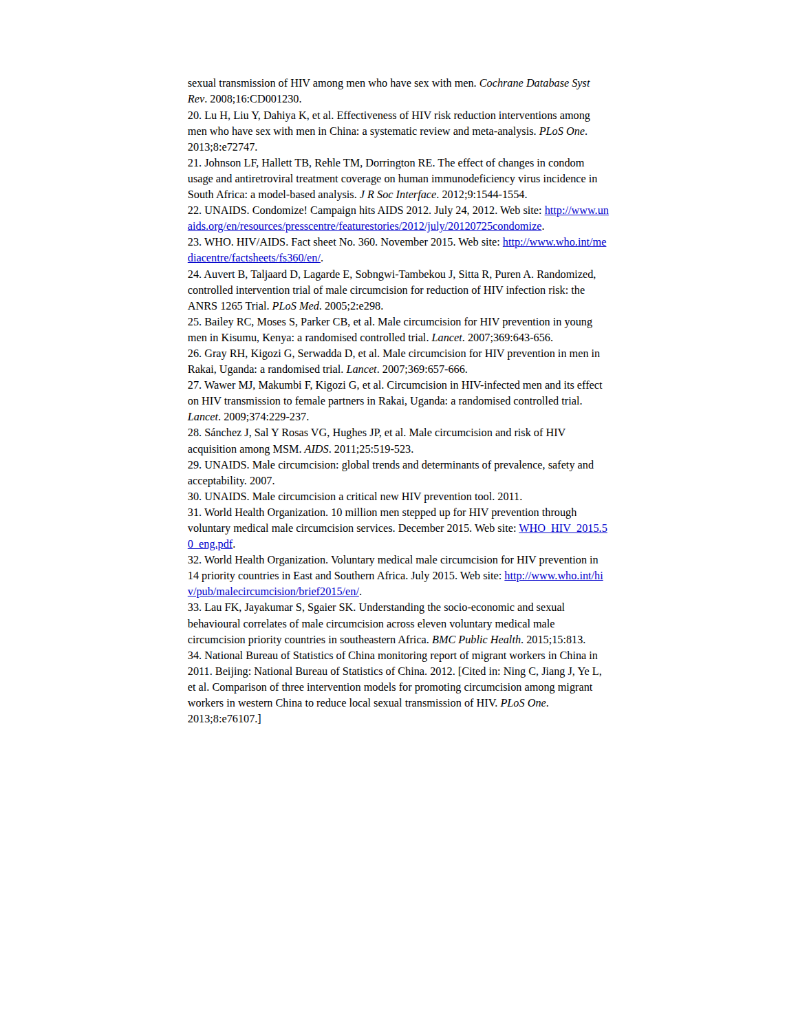sexual transmission of HIV among men who have sex with men. Cochrane Database Syst Rev. 2008;16:CD001230.
20. Lu H, Liu Y, Dahiya K, et al. Effectiveness of HIV risk reduction interventions among men who have sex with men in China: a systematic review and meta-analysis. PLoS One. 2013;8:e72747.
21. Johnson LF, Hallett TB, Rehle TM, Dorrington RE. The effect of changes in condom usage and antiretroviral treatment coverage on human immunodeficiency virus incidence in South Africa: a model-based analysis. J R Soc Interface. 2012;9:1544-1554.
22. UNAIDS. Condomize! Campaign hits AIDS 2012. July 24, 2012. Web site: http://www.unaids.org/en/resources/presscentre/featurestories/2012/july/20120725condomize.
23. WHO. HIV/AIDS. Fact sheet No. 360. November 2015. Web site: http://www.who.int/mediacentre/factsheets/fs360/en/.
24. Auvert B, Taljaard D, Lagarde E, Sobngwi-Tambekou J, Sitta R, Puren A. Randomized, controlled intervention trial of male circumcision for reduction of HIV infection risk: the ANRS 1265 Trial. PLoS Med. 2005;2:e298.
25. Bailey RC, Moses S, Parker CB, et al. Male circumcision for HIV prevention in young men in Kisumu, Kenya: a randomised controlled trial. Lancet. 2007;369:643-656.
26. Gray RH, Kigozi G, Serwadda D, et al. Male circumcision for HIV prevention in men in Rakai, Uganda: a randomised trial. Lancet. 2007;369:657-666.
27. Wawer MJ, Makumbi F, Kigozi G, et al. Circumcision in HIV-infected men and its effect on HIV transmission to female partners in Rakai, Uganda: a randomised controlled trial. Lancet. 2009;374:229-237.
28. Sánchez J, Sal Y Rosas VG, Hughes JP, et al. Male circumcision and risk of HIV acquisition among MSM. AIDS. 2011;25:519-523.
29. UNAIDS. Male circumcision: global trends and determinants of prevalence, safety and acceptability. 2007.
30. UNAIDS. Male circumcision a critical new HIV prevention tool. 2011.
31. World Health Organization. 10 million men stepped up for HIV prevention through voluntary medical male circumcision services. December 2015. Web site: WHO_HIV_2015.50_eng.pdf.
32. World Health Organization. Voluntary medical male circumcision for HIV prevention in 14 priority countries in East and Southern Africa. July 2015. Web site: http://www.who.int/hiv/pub/malecircumcision/brief2015/en/.
33. Lau FK, Jayakumar S, Sgaier SK. Understanding the socio-economic and sexual behavioural correlates of male circumcision across eleven voluntary medical male circumcision priority countries in southeastern Africa. BMC Public Health. 2015;15:813.
34. National Bureau of Statistics of China monitoring report of migrant workers in China in 2011. Beijing: National Bureau of Statistics of China. 2012. [Cited in: Ning C, Jiang J, Ye L, et al. Comparison of three intervention models for promoting circumcision among migrant workers in western China to reduce local sexual transmission of HIV. PLoS One. 2013;8:e76107.]